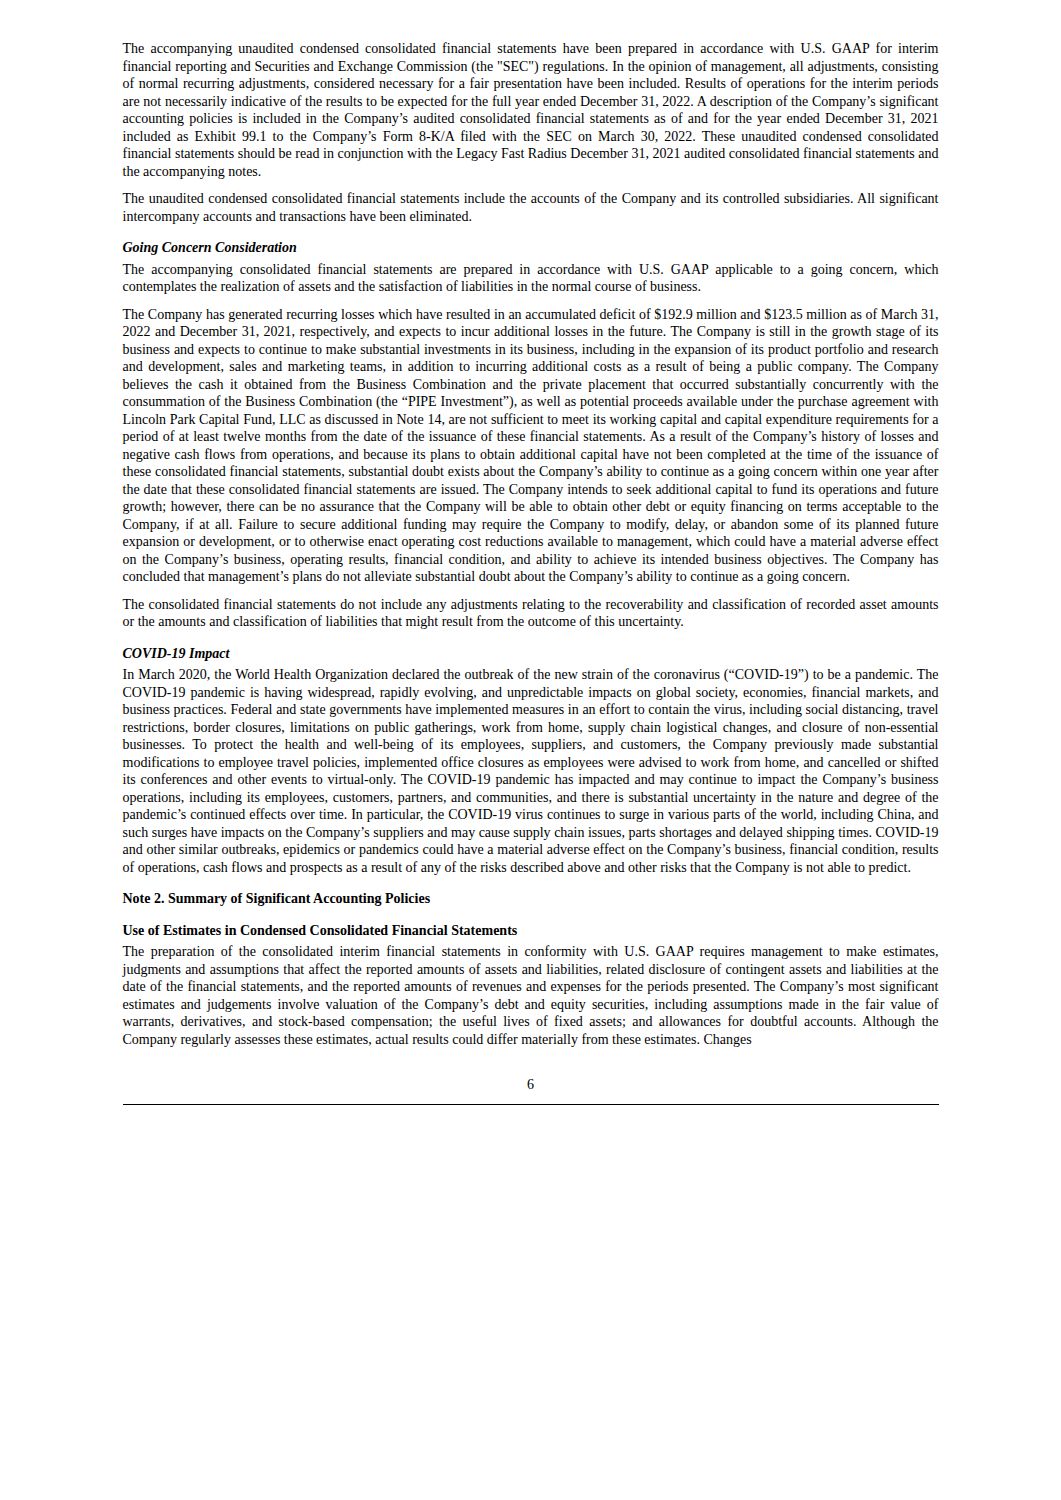The accompanying unaudited condensed consolidated financial statements have been prepared in accordance with U.S. GAAP for interim financial reporting and Securities and Exchange Commission (the "SEC") regulations. In the opinion of management, all adjustments, consisting of normal recurring adjustments, considered necessary for a fair presentation have been included. Results of operations for the interim periods are not necessarily indicative of the results to be expected for the full year ended December 31, 2022. A description of the Company’s significant accounting policies is included in the Company’s audited consolidated financial statements as of and for the year ended December 31, 2021 included as Exhibit 99.1 to the Company’s Form 8-K/A filed with the SEC on March 30, 2022. These unaudited condensed consolidated financial statements should be read in conjunction with the Legacy Fast Radius December 31, 2021 audited consolidated financial statements and the accompanying notes.
The unaudited condensed consolidated financial statements include the accounts of the Company and its controlled subsidiaries. All significant intercompany accounts and transactions have been eliminated.
Going Concern Consideration
The accompanying consolidated financial statements are prepared in accordance with U.S. GAAP applicable to a going concern, which contemplates the realization of assets and the satisfaction of liabilities in the normal course of business.
The Company has generated recurring losses which have resulted in an accumulated deficit of $192.9 million and $123.5 million as of March 31, 2022 and December 31, 2021, respectively, and expects to incur additional losses in the future. The Company is still in the growth stage of its business and expects to continue to make substantial investments in its business, including in the expansion of its product portfolio and research and development, sales and marketing teams, in addition to incurring additional costs as a result of being a public company. The Company believes the cash it obtained from the Business Combination and the private placement that occurred substantially concurrently with the consummation of the Business Combination (the “PIPE Investment”), as well as potential proceeds available under the purchase agreement with Lincoln Park Capital Fund, LLC as discussed in Note 14, are not sufficient to meet its working capital and capital expenditure requirements for a period of at least twelve months from the date of the issuance of these financial statements. As a result of the Company’s history of losses and negative cash flows from operations, and because its plans to obtain additional capital have not been completed at the time of the issuance of these consolidated financial statements, substantial doubt exists about the Company’s ability to continue as a going concern within one year after the date that these consolidated financial statements are issued. The Company intends to seek additional capital to fund its operations and future growth; however, there can be no assurance that the Company will be able to obtain other debt or equity financing on terms acceptable to the Company, if at all. Failure to secure additional funding may require the Company to modify, delay, or abandon some of its planned future expansion or development, or to otherwise enact operating cost reductions available to management, which could have a material adverse effect on the Company’s business, operating results, financial condition, and ability to achieve its intended business objectives. The Company has concluded that management’s plans do not alleviate substantial doubt about the Company’s ability to continue as a going concern.
The consolidated financial statements do not include any adjustments relating to the recoverability and classification of recorded asset amounts or the amounts and classification of liabilities that might result from the outcome of this uncertainty.
COVID-19 Impact
In March 2020, the World Health Organization declared the outbreak of the new strain of the coronavirus (“COVID-19”) to be a pandemic. The COVID-19 pandemic is having widespread, rapidly evolving, and unpredictable impacts on global society, economies, financial markets, and business practices. Federal and state governments have implemented measures in an effort to contain the virus, including social distancing, travel restrictions, border closures, limitations on public gatherings, work from home, supply chain logistical changes, and closure of non-essential businesses. To protect the health and well-being of its employees, suppliers, and customers, the Company previously made substantial modifications to employee travel policies, implemented office closures as employees were advised to work from home, and cancelled or shifted its conferences and other events to virtual-only. The COVID-19 pandemic has impacted and may continue to impact the Company’s business operations, including its employees, customers, partners, and communities, and there is substantial uncertainty in the nature and degree of the pandemic’s continued effects over time. In particular, the COVID-19 virus continues to surge in various parts of the world, including China, and such surges have impacts on the Company’s suppliers and may cause supply chain issues, parts shortages and delayed shipping times. COVID-19 and other similar outbreaks, epidemics or pandemics could have a material adverse effect on the Company’s business, financial condition, results of operations, cash flows and prospects as a result of any of the risks described above and other risks that the Company is not able to predict.
Note 2. Summary of Significant Accounting Policies
Use of Estimates in Condensed Consolidated Financial Statements
The preparation of the consolidated interim financial statements in conformity with U.S. GAAP requires management to make estimates, judgments and assumptions that affect the reported amounts of assets and liabilities, related disclosure of contingent assets and liabilities at the date of the financial statements, and the reported amounts of revenues and expenses for the periods presented. The Company’s most significant estimates and judgements involve valuation of the Company’s debt and equity securities, including assumptions made in the fair value of warrants, derivatives, and stock-based compensation; the useful lives of fixed assets; and allowances for doubtful accounts. Although the Company regularly assesses these estimates, actual results could differ materially from these estimates. Changes
6